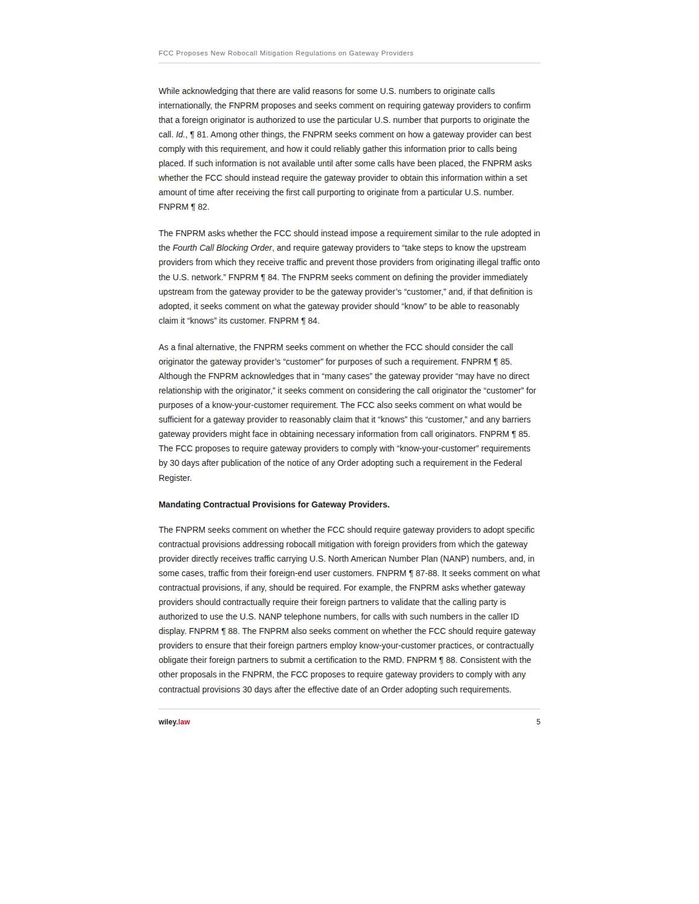FCC Proposes New Robocall Mitigation Regulations on Gateway Providers
While acknowledging that there are valid reasons for some U.S. numbers to originate calls internationally, the FNPRM proposes and seeks comment on requiring gateway providers to confirm that a foreign originator is authorized to use the particular U.S. number that purports to originate the call. Id., ¶ 81. Among other things, the FNPRM seeks comment on how a gateway provider can best comply with this requirement, and how it could reliably gather this information prior to calls being placed. If such information is not available until after some calls have been placed, the FNPRM asks whether the FCC should instead require the gateway provider to obtain this information within a set amount of time after receiving the first call purporting to originate from a particular U.S. number. FNPRM ¶ 82.
The FNPRM asks whether the FCC should instead impose a requirement similar to the rule adopted in the Fourth Call Blocking Order, and require gateway providers to “take steps to know the upstream providers from which they receive traffic and prevent those providers from originating illegal traffic onto the U.S. network.” FNPRM ¶ 84. The FNPRM seeks comment on defining the provider immediately upstream from the gateway provider to be the gateway provider’s “customer,” and, if that definition is adopted, it seeks comment on what the gateway provider should “know” to be able to reasonably claim it “knows” its customer. FNPRM ¶ 84.
As a final alternative, the FNPRM seeks comment on whether the FCC should consider the call originator the gateway provider’s “customer” for purposes of such a requirement. FNPRM ¶ 85. Although the FNPRM acknowledges that in “many cases” the gateway provider “may have no direct relationship with the originator,” it seeks comment on considering the call originator the “customer” for purposes of a know-your-customer requirement. The FCC also seeks comment on what would be sufficient for a gateway provider to reasonably claim that it “knows” this “customer,” and any barriers gateway providers might face in obtaining necessary information from call originators. FNPRM ¶ 85. The FCC proposes to require gateway providers to comply with “know-your-customer” requirements by 30 days after publication of the notice of any Order adopting such a requirement in the Federal Register.
Mandating Contractual Provisions for Gateway Providers.
The FNPRM seeks comment on whether the FCC should require gateway providers to adopt specific contractual provisions addressing robocall mitigation with foreign providers from which the gateway provider directly receives traffic carrying U.S. North American Number Plan (NANP) numbers, and, in some cases, traffic from their foreign-end user customers. FNPRM ¶ 87-88. It seeks comment on what contractual provisions, if any, should be required. For example, the FNPRM asks whether gateway providers should contractually require their foreign partners to validate that the calling party is authorized to use the U.S. NANP telephone numbers, for calls with such numbers in the caller ID display. FNPRM ¶ 88. The FNPRM also seeks comment on whether the FCC should require gateway providers to ensure that their foreign partners employ know-your-customer practices, or contractually obligate their foreign partners to submit a certification to the RMD. FNPRM ¶ 88. Consistent with the other proposals in the FNPRM, the FCC proposes to require gateway providers to comply with any contractual provisions 30 days after the effective date of an Order adopting such requirements.
wiley.law 5